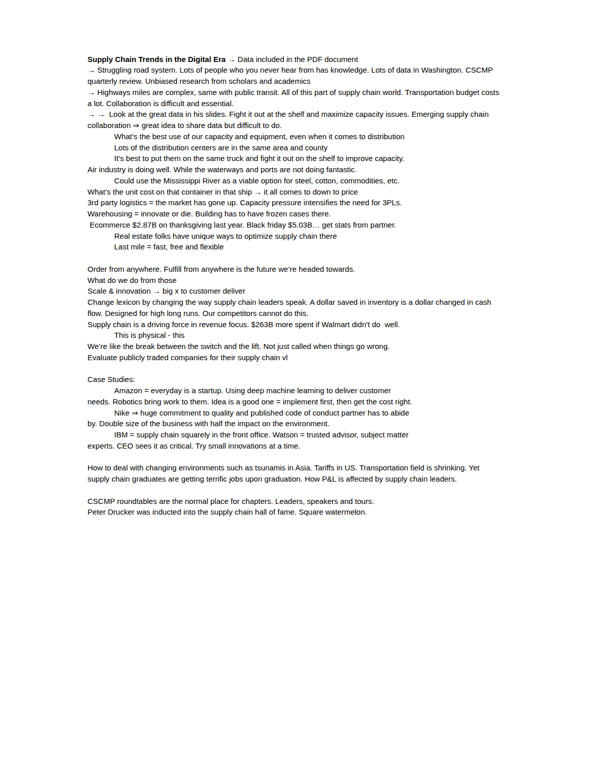Supply Chain Trends in the Digital Era
→ Data included in the PDF document
→ Struggling road system. Lots of people who you never hear from has knowledge. Lots of data in Washington. CSCMP quarterly review. Unbiased research from scholars and academics
→ Highways miles are complex, same with public transit. All of this part of supply chain world. Transportation budget costs a lot. Collaboration is difficult and essential.
→ → Look at the great data in his slides. Fight it out at the shelf and maximize capacity issues. Emerging supply chain collaboration ⇒ great idea to share data but difficult to do.
What’s the best use of our capacity and equipment, even when it comes to distribution
Lots of the distribution centers are in the same area and county
It’s best to put them on the same truck and fight it out on the shelf to improve capacity.
Air industry is doing well. While the waterways and ports are not doing fantastic.
Could use the Mississippi River as a viable option for steel, cotton, commodities, etc.
What’s the unit cost on that container in that ship → it all comes to down to price
3rd party logistics = the market has gone up. Capacity pressure intensifies the need for 3PLs.
Warehousing = innovate or die. Building has to have frozen cases there.
Ecommerce $2.87B on thanksgiving last year. Black friday $5.03B… get stats from partner.
Real estate folks have unique ways to optimize supply chain there
Last mile = fast, free and flexible
Order from anywhere. Fulfill from anywhere is the future we’re headed towards.
What do we do from those
Scale & innovation → big x to customer deliver
Change lexicon by changing the way supply chain leaders speak. A dollar saved in inventory is a dollar changed in cash flow. Designed for high long runs. Our competitors cannot do this.
Supply chain is a driving force in revenue focus. $263B more spent if Walmart didn't do well.
This is physical - this
We’re like the break between the switch and the lift. Not just called when things go wrong.
Evaluate publicly traded companies for their supply chain vl
Case Studies:
Amazon = everyday is a startup. Using deep machine learning to deliver customer
needs. Robotics bring work to them. Idea is a good one = implement first, then get the cost right.
Nike ⇒ huge commitment to quality and published code of conduct partner has to abide
by. Double size of the business with half the impact on the environment.
IBM = supply chain squarely in the front office. Watson = trusted advisor, subject matter
experts. CEO sees it as critical. Try small innovations at a time.
How to deal with changing environments such as tsunamis in Asia. Tariffs in US. Transportation field is shrinking. Yet supply chain graduates are getting terrific jobs upon graduation. How P&L is affected by supply chain leaders.
CSCMP roundtables are the normal place for chapters. Leaders, speakers and tours.
Peter Drucker was inducted into the supply chain hall of fame. Square watermelon.